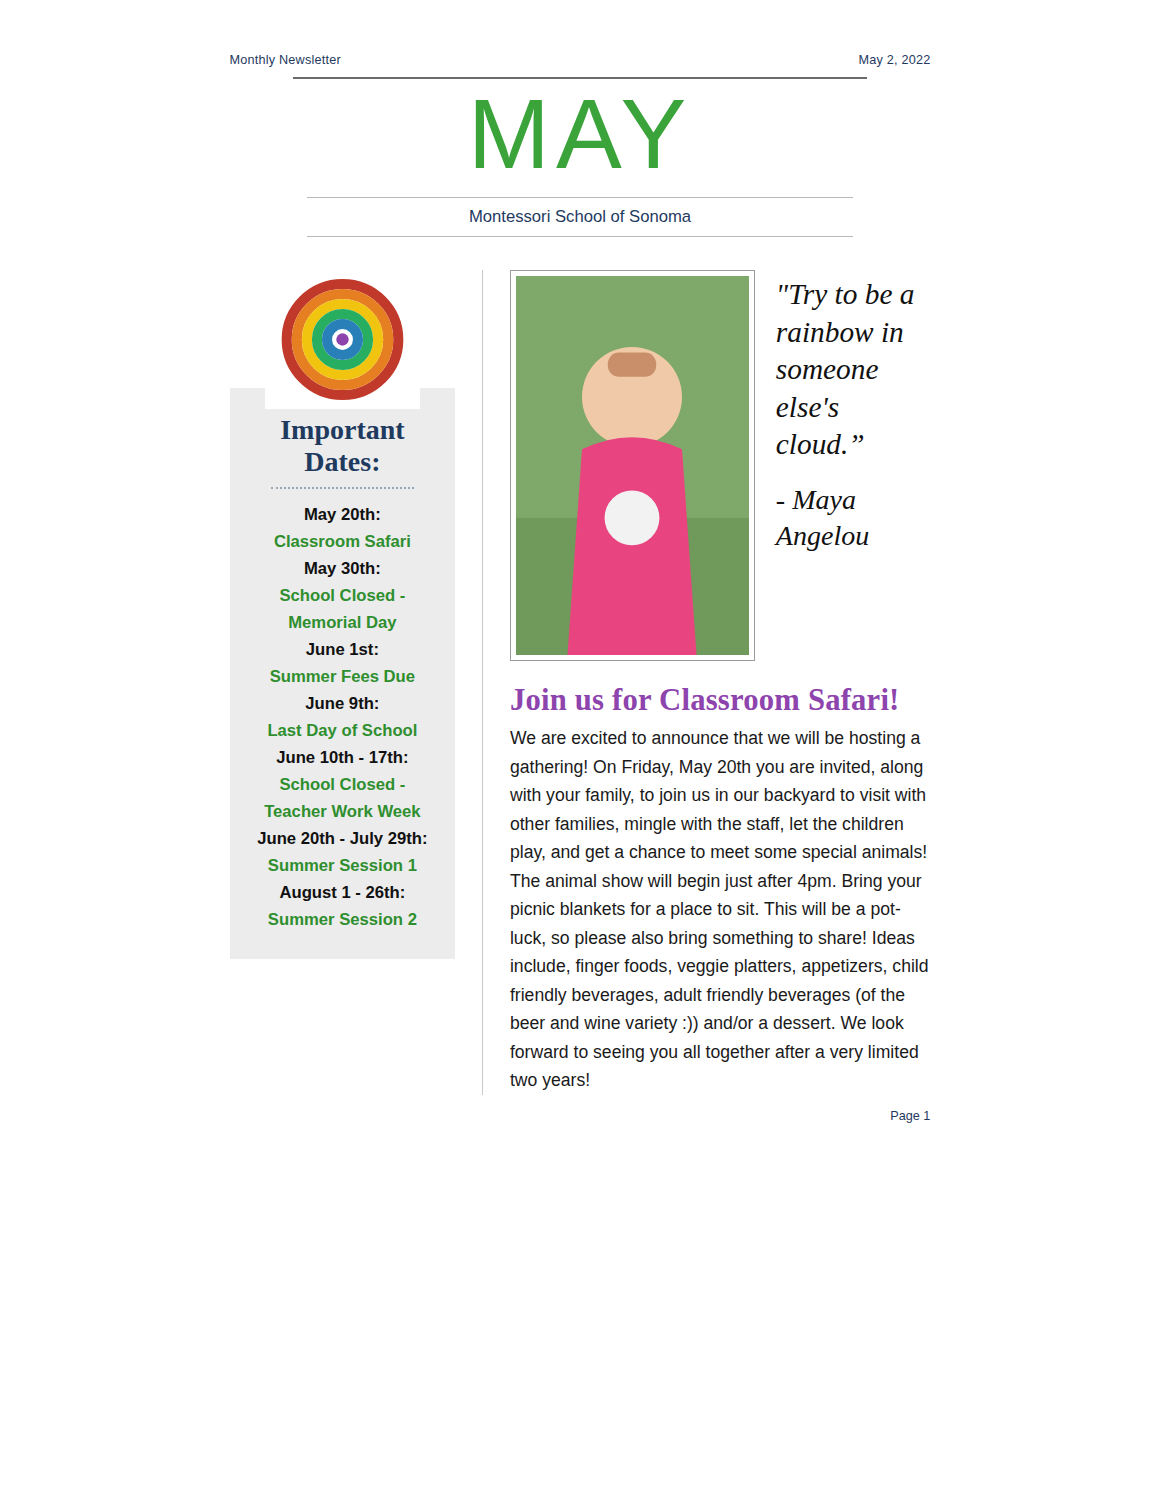Monthly Newsletter May 2, 2022
MAY
Montessori School of Sonoma
Important
Dates:
May 20th:
Classroom Safari
May 30th:
School Closed -
Memorial Day
June 1st:
Summer Fees Due
June 9th:
Last Day of School
June 10th - 17th:
School Closed -
Teacher Work Week
June 20th - July 29th:
Summer Session 1
August 1 - 26th:
Summer Session 2
"Try to be a rainbow in someone else's cloud.” - Maya Angelou
Join us for Classroom Safari!
We are excited to announce that we will be hosting a gathering! On Friday, May 20th you are invited, along with your family, to join us in our backyard to visit with other families, mingle with the staff, let the children play, and get a chance to meet some special animals! The animal show will begin just after 4pm. Bring your picnic blankets for a place to sit. This will be a pot-luck, so please also bring something to share! Ideas include, finger foods, veggie platters, appetizers, child friendly beverages, adult friendly beverages (of the beer and wine variety :)) and/or a dessert. We look forward to seeing you all together after a very limited two years!
Page 1